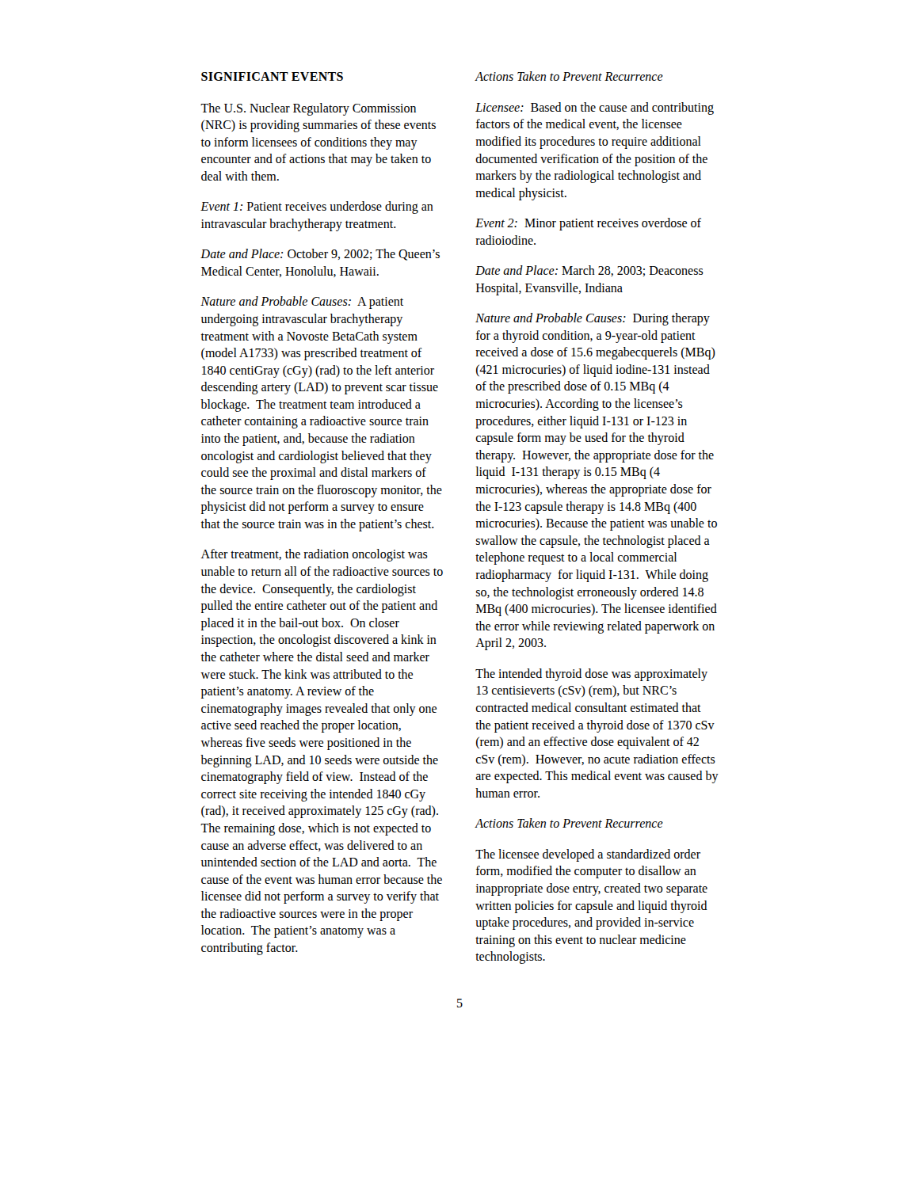SIGNIFICANT EVENTS
The U.S. Nuclear Regulatory Commission (NRC) is providing summaries of these events to inform licensees of conditions they may encounter and of actions that may be taken to deal with them.
Event 1: Patient receives underdose during an intravascular brachytherapy treatment.
Date and Place: October 9, 2002; The Queen’s Medical Center, Honolulu, Hawaii.
Nature and Probable Causes: A patient undergoing intravascular brachytherapy treatment with a Novoste BetaCath system (model A1733) was prescribed treatment of 1840 centiGray (cGy) (rad) to the left anterior descending artery (LAD) to prevent scar tissue blockage. The treatment team introduced a catheter containing a radioactive source train into the patient, and, because the radiation oncologist and cardiologist believed that they could see the proximal and distal markers of the source train on the fluoroscopy monitor, the physicist did not perform a survey to ensure that the source train was in the patient’s chest.
After treatment, the radiation oncologist was unable to return all of the radioactive sources to the device. Consequently, the cardiologist pulled the entire catheter out of the patient and placed it in the bail-out box. On closer inspection, the oncologist discovered a kink in the catheter where the distal seed and marker were stuck. The kink was attributed to the patient’s anatomy. A review of the cinematography images revealed that only one active seed reached the proper location, whereas five seeds were positioned in the beginning LAD, and 10 seeds were outside the cinematography field of view. Instead of the correct site receiving the intended 1840 cGy (rad), it received approximately 125 cGy (rad). The remaining dose, which is not expected to cause an adverse effect, was delivered to an unintended section of the LAD and aorta. The cause of the event was human error because the licensee did not perform a survey to verify that the radioactive sources were in the proper location. The patient’s anatomy was a contributing factor.
Actions Taken to Prevent Recurrence
Licensee: Based on the cause and contributing factors of the medical event, the licensee modified its procedures to require additional documented verification of the position of the markers by the radiological technologist and medical physicist.
Event 2: Minor patient receives overdose of radioiodine.
Date and Place: March 28, 2003; Deaconess Hospital, Evansville, Indiana
Nature and Probable Causes: During therapy for a thyroid condition, a 9-year-old patient received a dose of 15.6 megabecquerels (MBq) (421 microcuries) of liquid iodine-131 instead of the prescribed dose of 0.15 MBq (4 microcuries). According to the licensee’s procedures, either liquid I-131 or I-123 in capsule form may be used for the thyroid therapy. However, the appropriate dose for the liquid I-131 therapy is 0.15 MBq (4 microcuries), whereas the appropriate dose for the I-123 capsule therapy is 14.8 MBq (400 microcuries). Because the patient was unable to swallow the capsule, the technologist placed a telephone request to a local commercial radiopharmacy for liquid I-131. While doing so, the technologist erroneously ordered 14.8 MBq (400 microcuries). The licensee identified the error while reviewing related paperwork on April 2, 2003.
The intended thyroid dose was approximately 13 centisieverts (cSv) (rem), but NRC’s contracted medical consultant estimated that the patient received a thyroid dose of 1370 cSv (rem) and an effective dose equivalent of 42 cSv (rem). However, no acute radiation effects are expected. This medical event was caused by human error.
Actions Taken to Prevent Recurrence
The licensee developed a standardized order form, modified the computer to disallow an inappropriate dose entry, created two separate written policies for capsule and liquid thyroid uptake procedures, and provided in-service training on this event to nuclear medicine technologists.
5